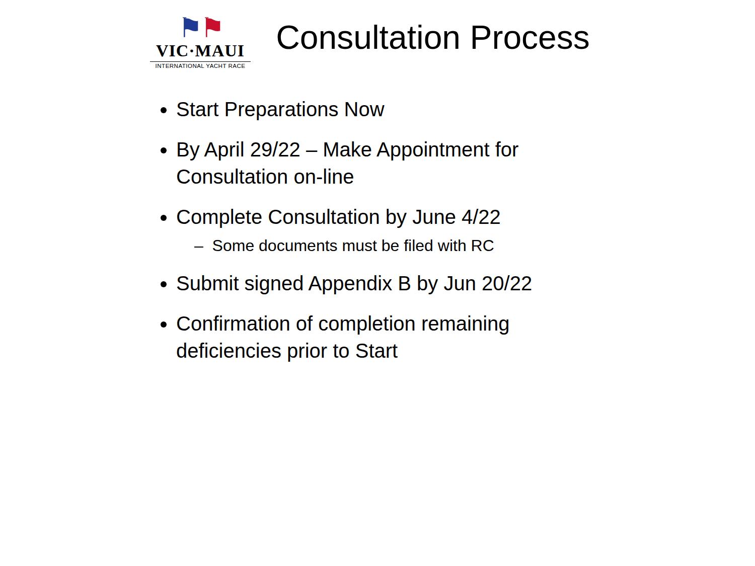⚑⚑
VIC·MAUI
INTERNATIONAL YACHT RACE
Consultation Process
Start Preparations Now
By April 29/22 – Make Appointment for Consultation on-line
Complete Consultation by June 4/22
Some documents must be filed with RC
Submit signed Appendix B by Jun 20/22
Confirmation of completion remaining deficiencies prior to Start